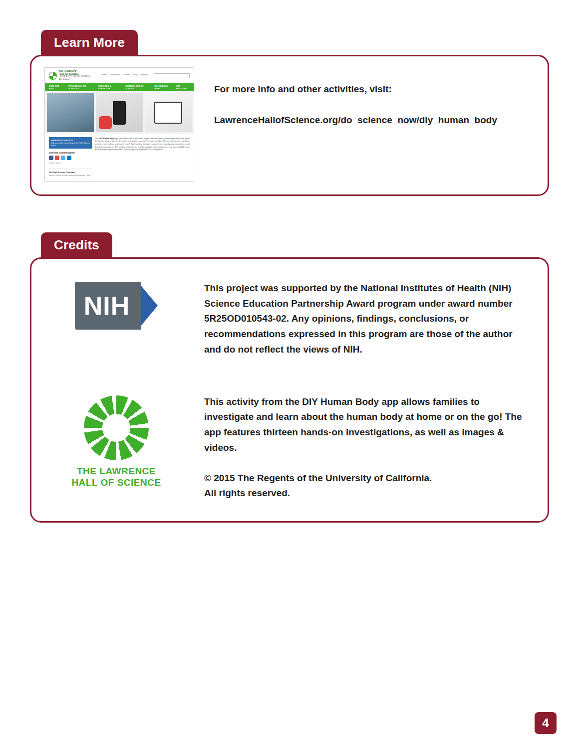Learn More
THE LAWRENCE
HALL OF SCIENCE
UNIVERSITY OF CALIFORNIA, BERKELEY
Home Newsroom Careers Shop Español
VISIT THE HALL PROGRAMS FOR SCHOOLS SERVICES & EXPERTISE SCIENCE OUT-OF-SCHOOL DO SCIENCE NOW GET INVOLVED
THURSDAY?! PHOTOS
Did you make something at the Hall? Check it out!
JOIN THE CONVERSATION!
Contact with us
The Hall Events Calendar Seattle Council Teacher Leadership Academy · May 7
The DIY Human Body app (for iPhone and iPad) allows families and educators to investigate and learn about the human body at home, at school, or anywhere you go! The app provides 13 free, easy-to-use, hands-on activities, plus videos, and much more! Each activity includes material lists, step-by-step instructions, and detailed explanations. The activity materials are widely available and inexpensive, and you probably have many of them in your own home. The free app is available for iOS 7 and above.
For more info and other activities, visit: LawrenceHallofScience.org/do_science_now/diy_human_body
Credits
NIH
This project was supported by the National Institutes of Health (NIH) Science Education Partnership Award program under award number 5R25OD010543-02. Any opinions, findings, conclusions, or recommendations expressed in this program are those of the author and do not reflect the views of NIH.
The Lawrence
Hall of Science
This activity from the DIY Human Body app allows families to investigate and learn about the human body at home or on the go! The app features thirteen hands-on investigations, as well as images & videos.
© 2015 The Regents of the University of California.
All rights reserved.
4